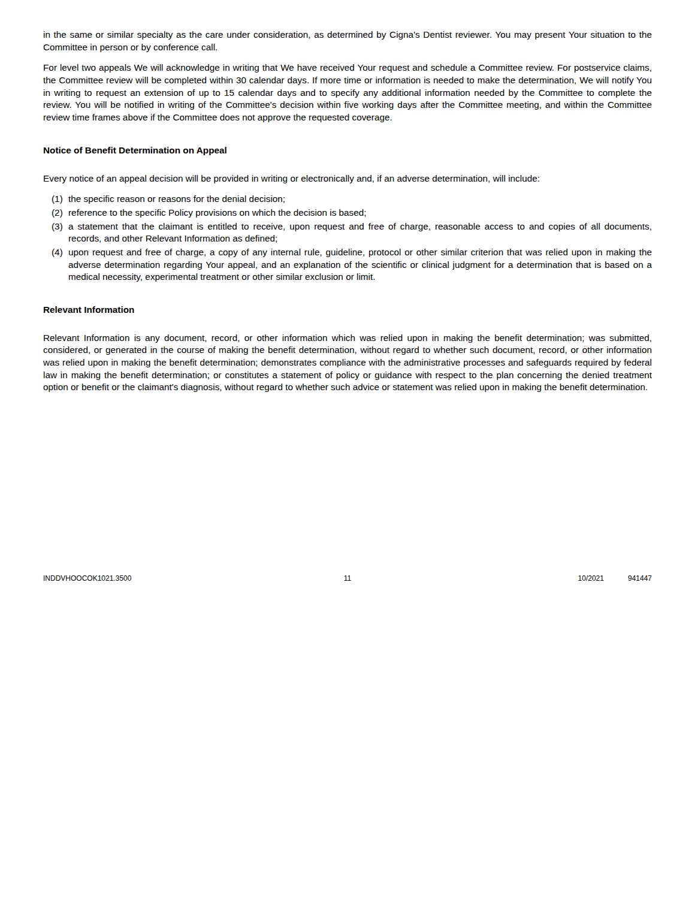in the same or similar specialty as the care under consideration, as determined by Cigna's Dentist reviewer. You may present Your situation to the Committee in person or by conference call.
For level two appeals We will acknowledge in writing that We have received Your request and schedule a Committee review. For postservice claims, the Committee review will be completed within 30 calendar days. If more time or information is needed to make the determination, We will notify You in writing to request an extension of up to 15 calendar days and to specify any additional information needed by the Committee to complete the review. You will be notified in writing of the Committee's decision within five working days after the Committee meeting, and within the Committee review time frames above if the Committee does not approve the requested coverage.
Notice of Benefit Determination on Appeal
Every notice of an appeal decision will be provided in writing or electronically and, if an adverse determination, will include:
(1) the specific reason or reasons for the denial decision;
(2) reference to the specific Policy provisions on which the decision is based;
(3) a statement that the claimant is entitled to receive, upon request and free of charge, reasonable access to and copies of all documents, records, and other Relevant Information as defined;
(4) upon request and free of charge, a copy of any internal rule, guideline, protocol or other similar criterion that was relied upon in making the adverse determination regarding Your appeal, and an explanation of the scientific or clinical judgment for a determination that is based on a medical necessity, experimental treatment or other similar exclusion or limit.
Relevant Information
Relevant Information is any document, record, or other information which was relied upon in making the benefit determination; was submitted, considered, or generated in the course of making the benefit determination, without regard to whether such document, record, or other information was relied upon in making the benefit determination; demonstrates compliance with the administrative processes and safeguards required by federal law in making the benefit determination; or constitutes a statement of policy or guidance with respect to the plan concerning the denied treatment option or benefit or the claimant's diagnosis, without regard to whether such advice or statement was relied upon in making the benefit determination.
INDDVHOOCOK1021.3500 11 10/2021941447